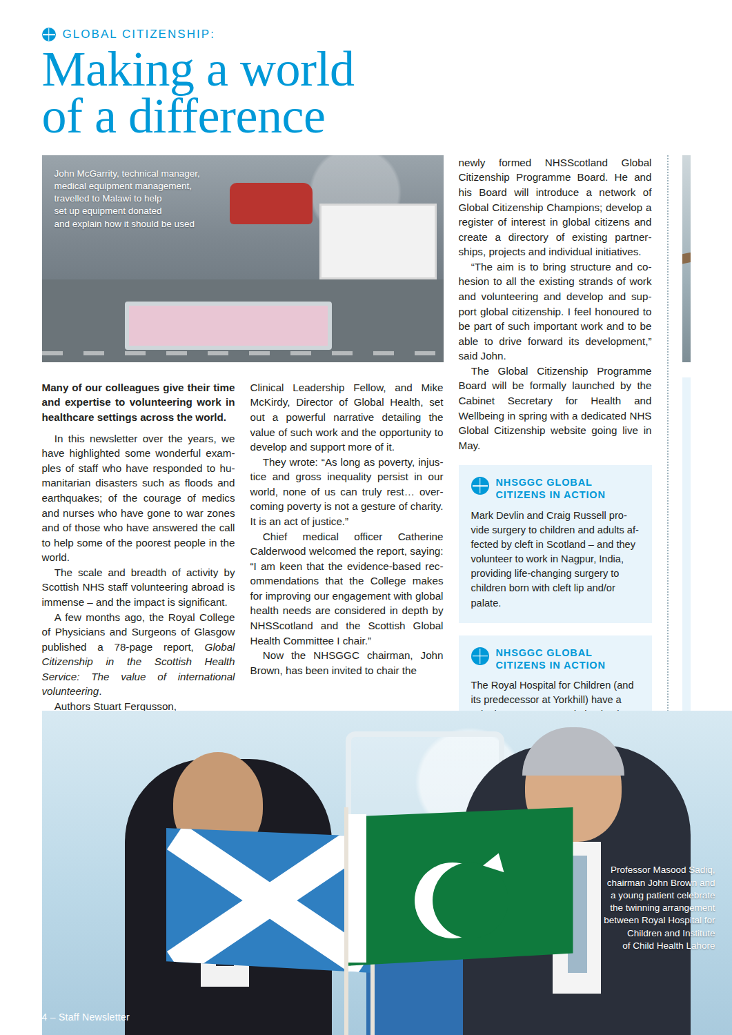Global citizenship:
Making a world
of a difference
John McGarrity, technical manager,
medical equipment management,
travelled to Malawi to help
set up equipment donated
and explain how it should be used
Many of our colleagues give their time and expertise to volunteering work in healthcare settings across the world.
In this newsletter over the years, we have highlighted some wonderful examples of staff who have responded to humanitarian disasters such as floods and earthquakes; of the courage of medics and nurses who have gone to war zones and of those who have answered the call to help some of the poorest people in the world.
The scale and breadth of activity by Scottish NHS staff volunteering abroad is immense – and the impact is significant.
A few months ago, the Royal College of Physicians and Surgeons of Glasgow published a 78-page report, Global Citizenship in the Scottish Health Service: The value of international volunteering.
Authors Stuart Fergusson,
Clinical Leadership Fellow, and Mike McKirdy, Director of Global Health, set out a powerful narrative detailing the value of such work and the opportunity to develop and support more of it.
They wrote: “As long as poverty, injustice and gross inequality persist in our world, none of us can truly rest… overcoming poverty is not a gesture of charity. It is an act of justice.”
Chief medical officer Catherine Calderwood welcomed the report, saying: “I am keen that the evidence-based recommendations that the College makes for improving our engagement with global health needs are considered in depth by NHSScotland and the Scottish Global Health Committee I chair.”
Now the NHSGGC chairman, John Brown, has been invited to chair the
newly formed NHSScotland Global Citizenship Programme Board. He and his Board will introduce a network of Global Citizenship Champions; develop a register of interest in global citizens and create a directory of existing partnerships, projects and individual initiatives.
“The aim is to bring structure and cohesion to all the existing strands of work and volunteering and develop and support global citizenship. I feel honoured to be part of such important work and to be able to drive forward its development,” said John.
The Global Citizenship Programme Board will be formally launched by the Cabinet Secretary for Health and Wellbeing in spring with a dedicated NHS Global Citizenship website going live in May.
NHSGGC global
citizens in action
Mark Devlin and Craig Russell provide surgery to children and adults affected by cleft in Scotland – and they volunteer to work in Nagpur, India, providing life-changing surgery to children born with cleft lip and/or palate.
NHSGGC global
citizens in action
The Royal Hospital for Children (and its predecessor at Yorkhill) have a twinning arrangement dating back to 2001. The Lahore hospital serves a local population of 10 million, and for the past 17 years the two hospitals have enjoyed a rich collaboration, working together on projects, staff exchanges, learning and education.
NH
cit
Auxiliary
travelled
helping to
theatres
while the
surgical t
an access
now has a
at Glasgo
ambition
Leone as
NH
cit
Dr Michae
anaesthe
volunteer
Professor Masood Sadiq,
chairman John Brown and
a young patient celebrate
the twinning arrangement
between Royal Hospital for
Children and Institute
of Child Health Lahore
4 – Staff Newsletter